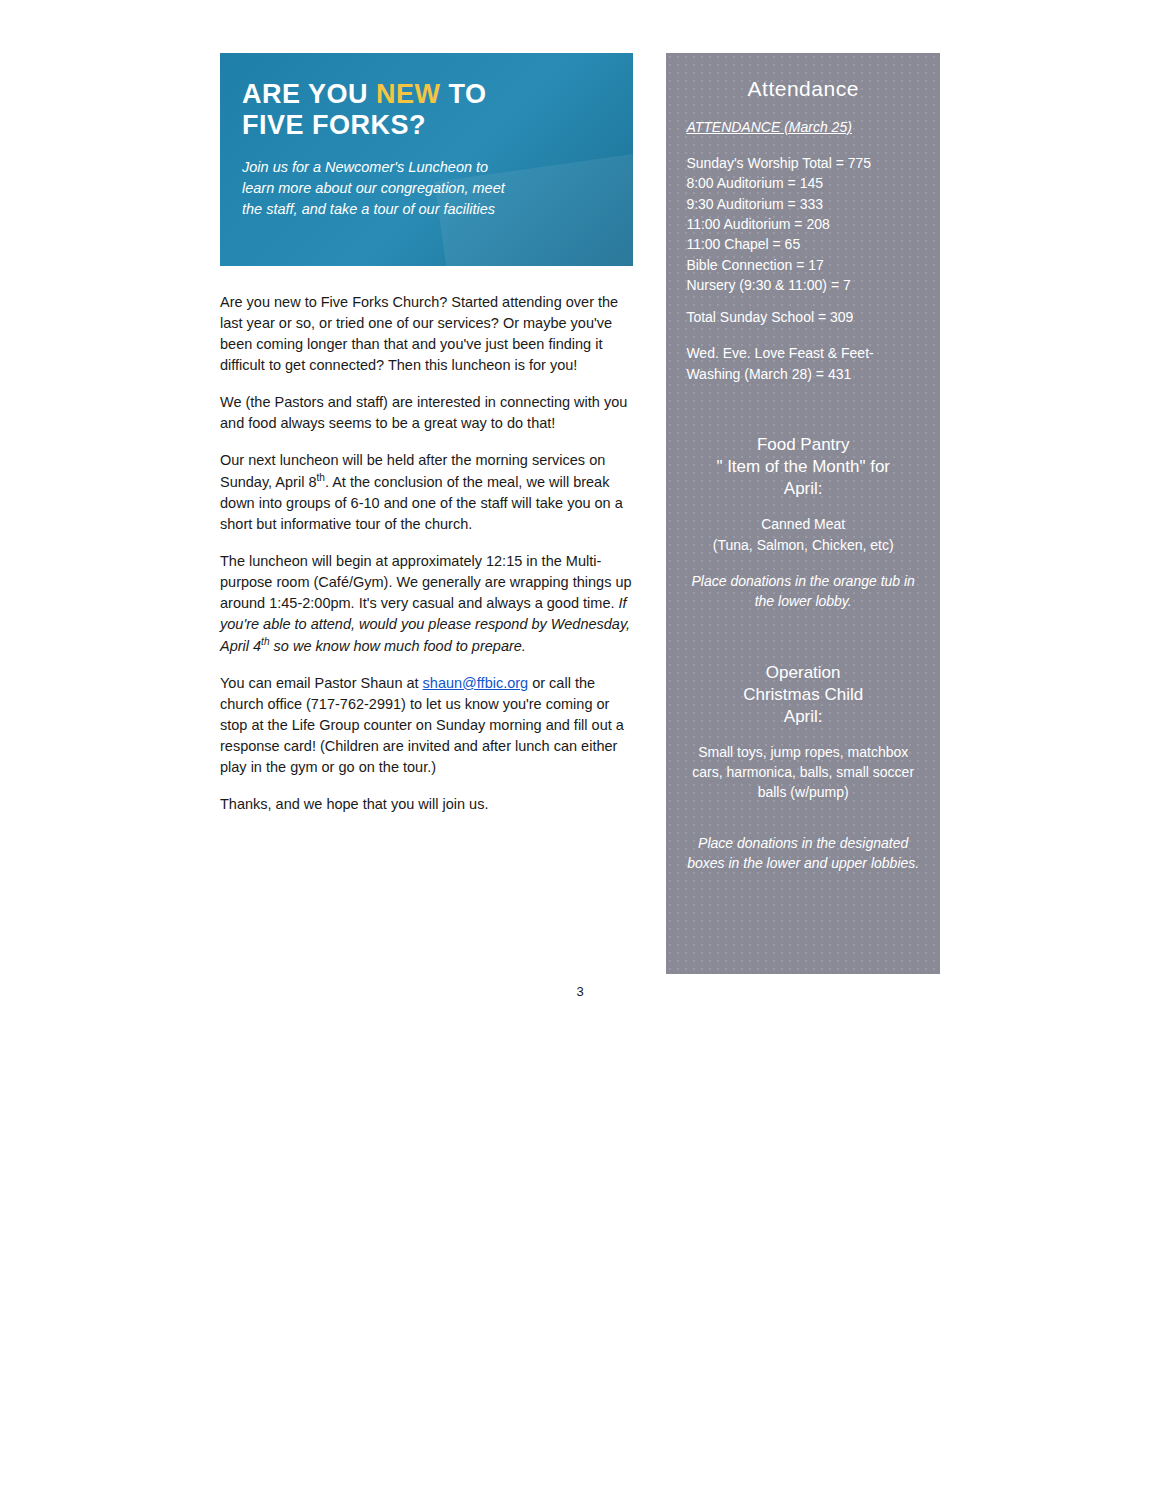ARE YOU NEW TO
FIVE FORKS?
Join us for a Newcomer's Luncheon to
learn more about our congregation, meet
the staff, and take a tour of our facilities
Are you new to Five Forks Church? Started attending over the last year or so, or tried one of our services? Or maybe you've been coming longer than that and you've just been finding it difficult to get connected? Then this luncheon is for you!
We (the Pastors and staff) are interested in connecting with you and food always seems to be a great way to do that!
Our next luncheon will be held after the morning services on Sunday, April 8th. At the conclusion of the meal, we will break down into groups of 6-10 and one of the staff will take you on a short but informative tour of the church.
The luncheon will begin at approximately 12:15 in the Multi-purpose room (Café/Gym). We generally are wrapping things up around 1:45-2:00pm. It's very casual and always a good time. If you're able to attend, would you please respond by Wednesday, April 4th so we know how much food to prepare.
You can email Pastor Shaun at shaun@ffbic.org or call the church office (717-762-2991) to let us know you're coming or stop at the Life Group counter on Sunday morning and fill out a response card! (Children are invited and after lunch can either play in the gym or go on the tour.)
Thanks, and we hope that you will join us.
Attendance
ATTENDANCE (March 25)
Sunday's Worship Total = 775
8:00 Auditorium = 145
9:30 Auditorium = 333
11:00 Auditorium = 208
11:00 Chapel = 65
Bible Connection = 17
Nursery (9:30 & 11:00) = 7
Total Sunday School = 309
Wed. Eve. Love Feast & Feet-Washing (March 28) = 431
Food Pantry
" Item of the Month" for
April:
Canned Meat
(Tuna, Salmon, Chicken, etc)
Place donations in the orange tub in the lower lobby.
Operation
Christmas Child
April:
Small toys, jump ropes, matchbox cars, harmonica, balls, small soccer balls (w/pump)
Place donations in the designated boxes in the lower and upper lobbies.
3